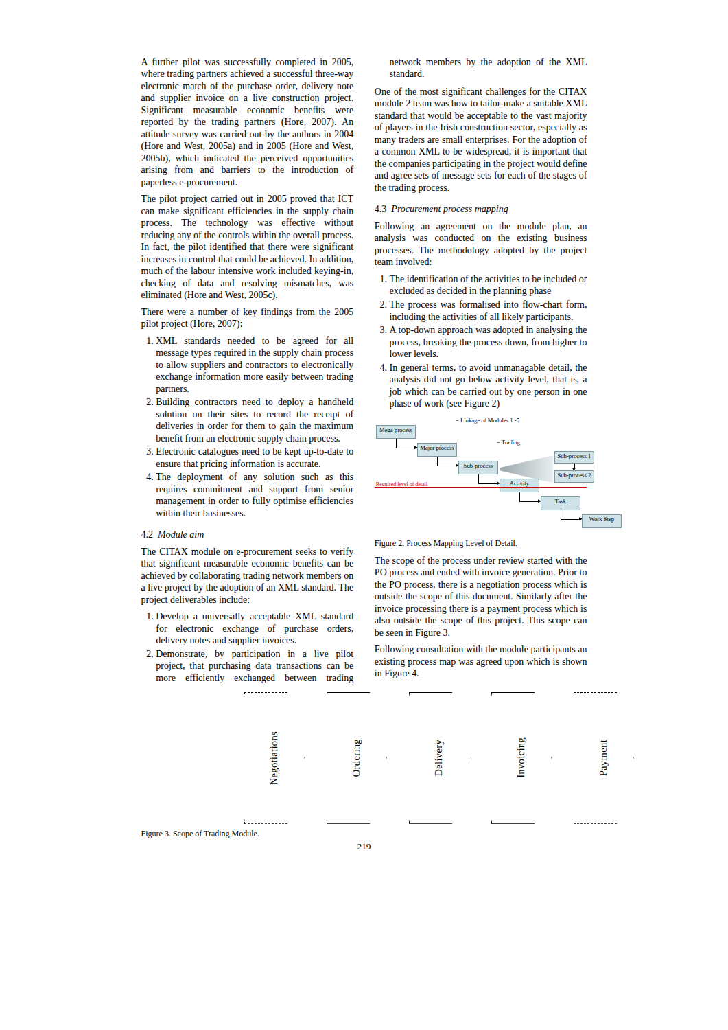A further pilot was successfully completed in 2005, where trading partners achieved a successful three-way electronic match of the purchase order, delivery note and supplier invoice on a live construction project. Significant measurable economic benefits were reported by the trading partners (Hore, 2007). An attitude survey was carried out by the authors in 2004 (Hore and West, 2005a) and in 2005 (Hore and West, 2005b), which indicated the perceived opportunities arising from and barriers to the introduction of paperless e-procurement.
The pilot project carried out in 2005 proved that ICT can make significant efficiencies in the supply chain process. The technology was effective without reducing any of the controls within the overall process. In fact, the pilot identified that there were significant increases in control that could be achieved. In addition, much of the labour intensive work included keying-in, checking of data and resolving mismatches, was eliminated (Hore and West, 2005c).
There were a number of key findings from the 2005 pilot project (Hore, 2007):
XML standards needed to be agreed for all message types required in the supply chain process to allow suppliers and contractors to electronically exchange information more easily between trading partners.
Building contractors need to deploy a handheld solution on their sites to record the receipt of deliveries in order for them to gain the maximum benefit from an electronic supply chain process.
Electronic catalogues need to be kept up-to-date to ensure that pricing information is accurate.
The deployment of any solution such as this requires commitment and support from senior management in order to fully optimise efficiencies within their businesses.
4.2 Module aim
The CITAX module on e-procurement seeks to verify that significant measurable economic benefits can be achieved by collaborating trading network members on a live project by the adoption of an XML standard. The project deliverables include:
Develop a universally acceptable XML standard for electronic exchange of purchase orders, delivery notes and supplier invoices.
Demonstrate, by participation in a live pilot project, that purchasing data transactions can be more efficiently exchanged between trading network members by the adoption of the XML standard.
One of the most significant challenges for the CITAX module 2 team was how to tailor-make a suitable XML standard that would be acceptable to the vast majority of players in the Irish construction sector, especially as many traders are small enterprises. For the adoption of a common XML to be widespread, it is important that the companies participating in the project would define and agree sets of message sets for each of the stages of the trading process.
4.3 Procurement process mapping
Following an agreement on the module plan, an analysis was conducted on the existing business processes. The methodology adopted by the project team involved:
The identification of the activities to be included or excluded as decided in the planning phase
The process was formalised into flow-chart form, including the activities of all likely participants.
A top-down approach was adopted in analysing the process, breaking the process down, from higher to lower levels.
In general terms, to avoid unmanagable detail, the analysis did not go below activity level, that is, a job which can be carried out by one person in one phase of work (see Figure 2)
= Linkage of Modules 1 -5
Mega process
= Trading
Major process
Sub-process
Sub-process 1
Sub-process 2
Activity
Required level of detail
Task
Work Step
Figure 2. Process Mapping Level of Detail.
The scope of the process under review started with the PO process and ended with invoice generation. Prior to the PO process, there is a negotiation process which is outside the scope of this document. Similarly after the invoice processing there is a payment process which is also outside the scope of this project. This scope can be seen in Figure 3.
Following consultation with the module participants an existing process map was agreed upon which is shown in Figure 4.
Negotiations
Ordering
Delivery
Invoicing
Payment
Figure 3. Scope of Trading Module.
219